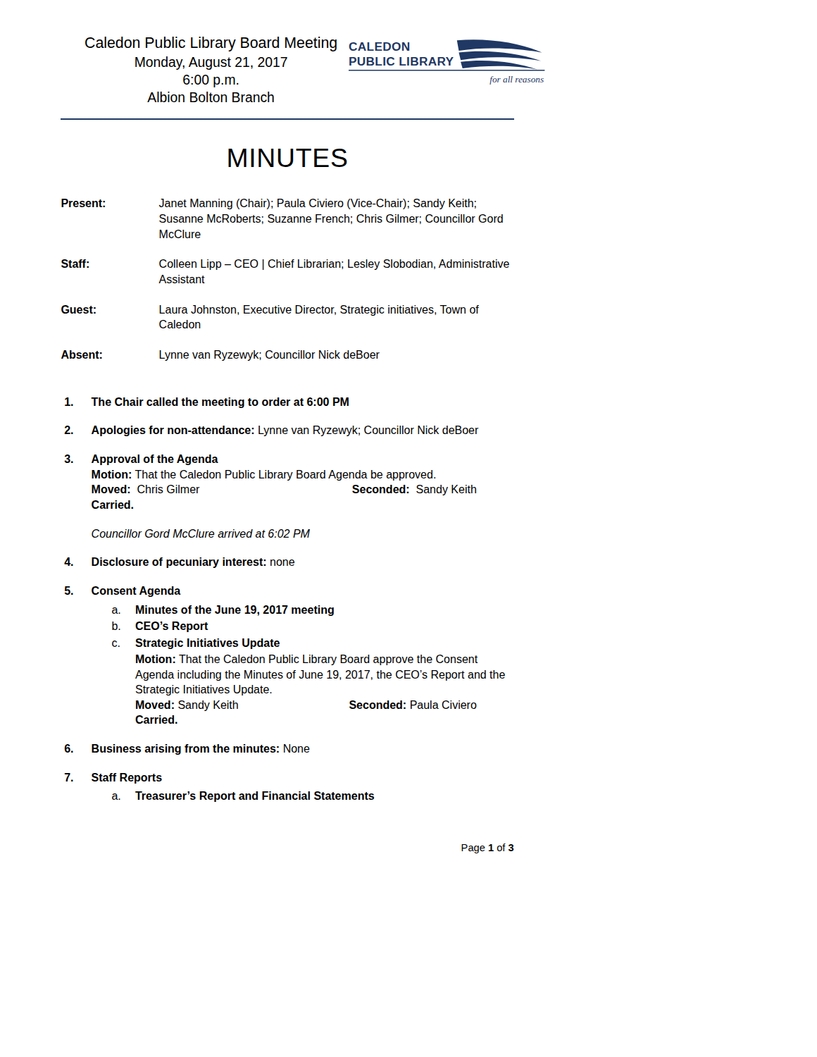Caledon Public Library Board Meeting
Monday, August 21, 2017
6:00 p.m.
Albion Bolton Branch
CALEDON PUBLIC LIBRARY for all reasons
MINUTES
| Present: | Janet Manning (Chair); Paula Civiero (Vice-Chair); Sandy Keith; Susanne McRoberts; Suzanne French; Chris Gilmer; Councillor Gord McClure |
| Staff: | Colleen Lipp – CEO / Chief Librarian; Lesley Slobodian, Administrative Assistant |
| Guest: | Laura Johnston, Executive Director, Strategic initiatives, Town of Caledon |
| Absent: | Lynne van Ryzewyk; Councillor Nick deBoer |
The Chair called the meeting to order at 6:00 PM
Apologies for non-attendance: Lynne van Ryzewyk; Councillor Nick deBoer
Approval of the Agenda
Motion: That the Caledon Public Library Board Agenda be approved.
Moved: Chris Gilmer Seconded: Sandy Keith Carried.
Councillor Gord McClure arrived at 6:02 PM
Disclosure of pecuniary interest: none
Consent Agenda
Minutes of the June 19, 2017 meeting
CEO’s Report
Strategic Initiatives Update
Motion: That the Caledon Public Library Board approve the Consent Agenda including the Minutes of June 19, 2017, the CEO’s Report and the Strategic Initiatives Update.
Moved: Sandy Keith Seconded: Paula Civiero Carried.
Business arising from the minutes: None
Staff Reports
Treasurer’s Report and Financial Statements
Page 1 of 3